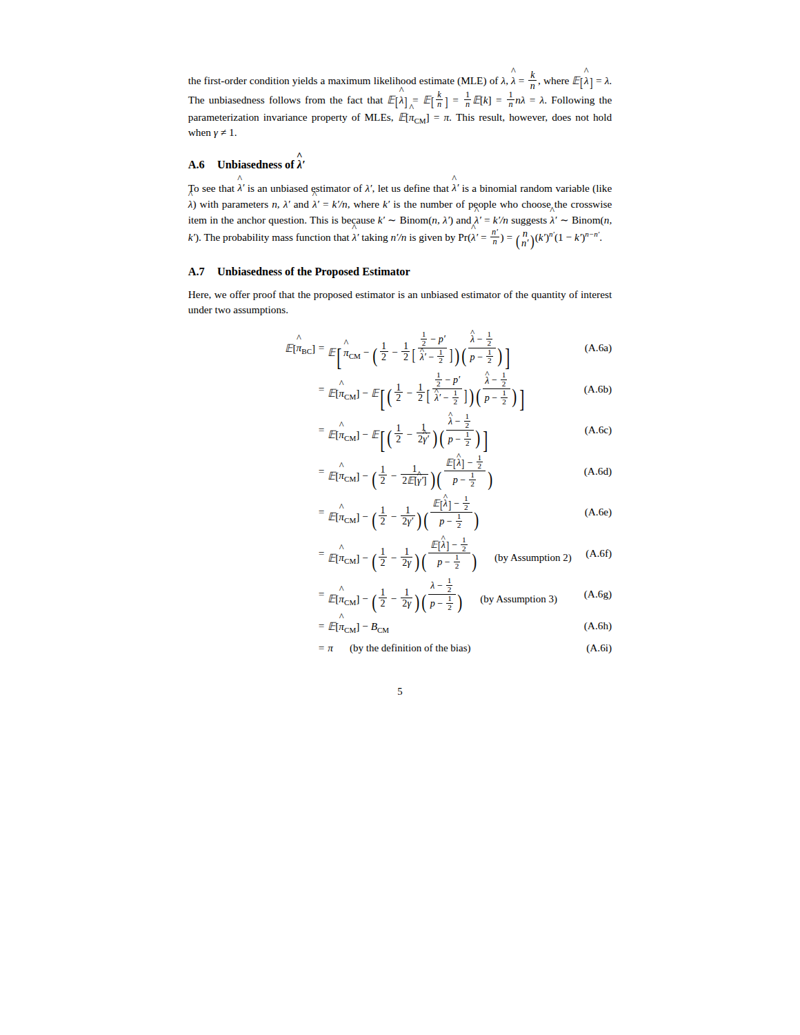the first-order condition yields a maximum likelihood estimate (MLE) of λ, λ^ = kn, where 𝔼[λ^] = λ. The unbiasedness follows from the fact that 𝔼[λ^] = 𝔼[kn] = 1 n 𝔼[k] = 1 n nλ = λ. Following the parameterization invariance property of MLEs, 𝔼[π^CM] = π. This result, however, does not hold when γ ≠ 1.
A.6 Unbiasedness of λ^′
To see that λ^′ is an unbiased estimator of λ′, let us define that λ^′ is a binomial random variable (like λ^) with parameters n, λ′ and λ^′ = k′/n, where k′ is the number of people who choose the crosswise item in the anchor question. This is because k′ ∼ Binom(n, λ′) and λ^′ = k′/n suggests λ^′ ∼ Binom(n, k′). The probability mass function that λ^′ taking n′/n is given by Pr(λ^′ = n′n) = (nn′)(k′)n′(1 − k′)n−n′.
A.7 Unbiasedness of the Proposed Estimator
Here, we offer proof that the proposed estimator is an unbiased estimator of the quantity of interest under two assumptions.
| 𝔼 [ π ^ BC ] | = | 𝔼 [ π ^ CM − ( 1 2 − 1 2 [ 1 2 − p′ λ ^ ′ − 1 2 ] ) ( λ ^ − 1 2 p − 1 2 ) ] | (A.6a) |
| | = | 𝔼 [ π ^ CM ] − 𝔼 [ ( 1 2 − 1 2 [ 1 2 − p′ λ ^ ′ − 1 2 ] ) ( λ ^ − 1 2 p − 1 2 ) ] | (A.6b) |
| | = | 𝔼 [ π ^ CM ] − 𝔼 [ ( 1 2 − 1 2 γ ^ ′ ) ( λ ^ − 1 2 p − 1 2 ) ] | (A.6c) |
| | = | 𝔼 [ π ^ CM ] − ( 1 2 − 1 2 𝔼 [ γ ^ ′ ] ) ( 𝔼 [ λ ^ ] − 1 2 p − 1 2 ) | (A.6d) |
| | = | 𝔼 [ π ^ CM ] − ( 1 2 − 1 2 γ′ ) ( 𝔼 [ λ ^ ] − 1 2 p − 1 2 ) | (A.6e) |
| | = | 𝔼 [ π ^ CM ] − ( 1 2 − 1 2 γ ) ( 𝔼 [ λ ^ ] − 1 2 p − 1 2 ) (by Assumption 2) | (A.6f) |
| | = | 𝔼 [ π ^ CM ] − ( 1 2 − 1 2 γ ) ( λ − 1 2 p − 1 2 ) (by Assumption 3) | (A.6g) |
| | = | 𝔼 [ π ^ CM ] − B CM | (A.6h) |
| | = | π (by the definition of the bias) | (A.6i) |
5